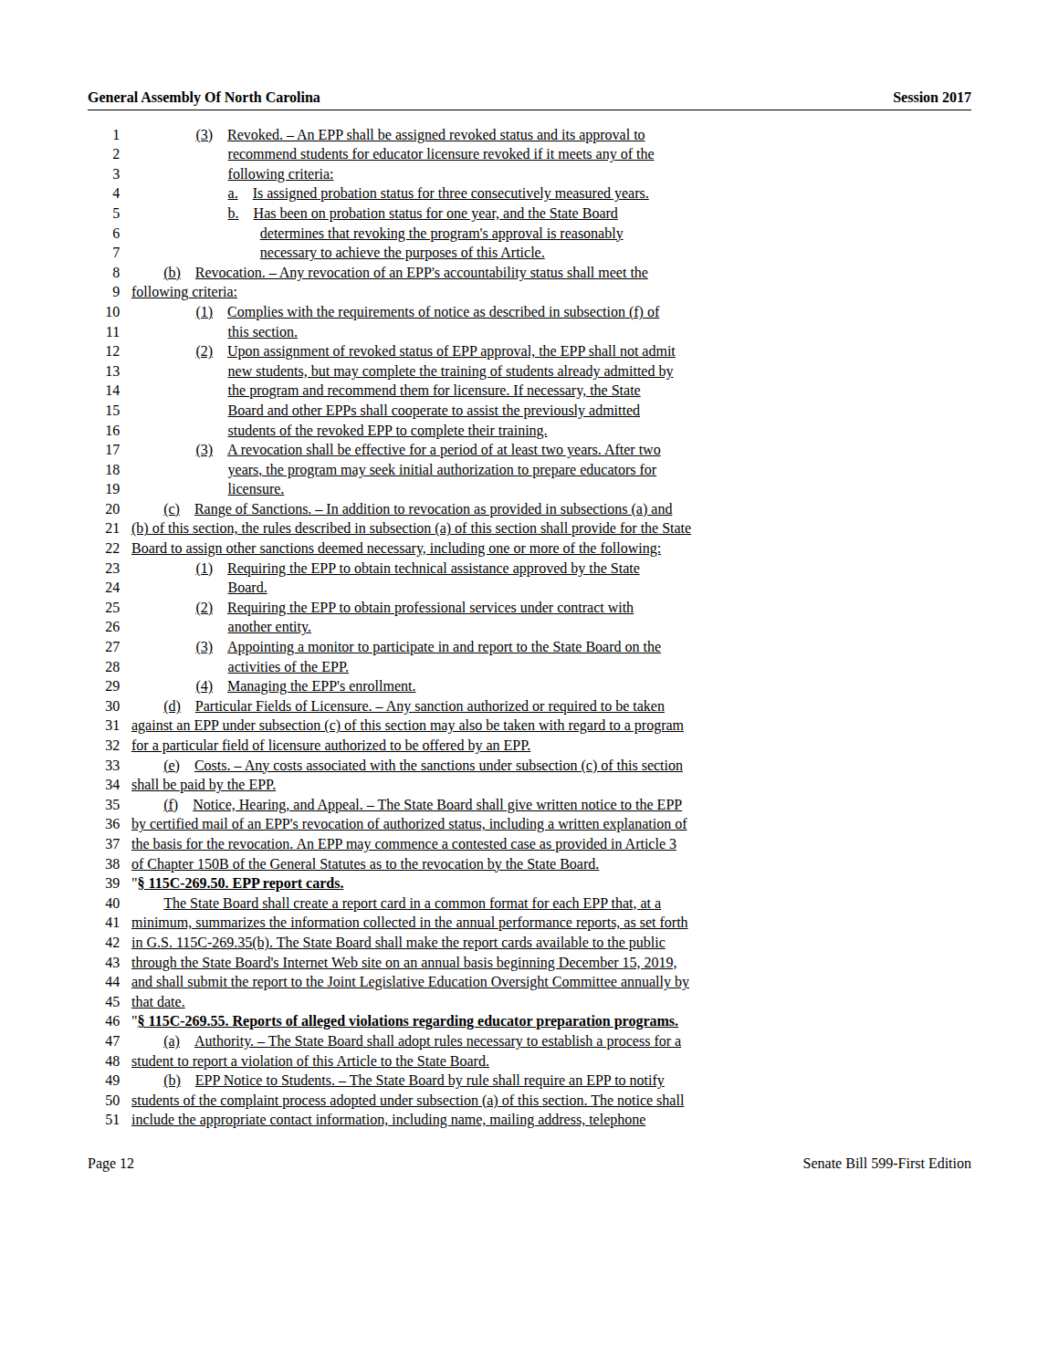General Assembly Of North Carolina
Session 2017
1
(3) Revoked. – An EPP shall be assigned revoked status and its approval to
2
recommend students for educator licensure revoked if it meets any of the
3
following criteria:
4
a. Is assigned probation status for three consecutively measured years.
5
b. Has been on probation status for one year, and the State Board
6
determines that revoking the program's approval is reasonably
7
necessary to achieve the purposes of this Article.
8
(b) Revocation. – Any revocation of an EPP's accountability status shall meet the
9
following criteria:
10
(1) Complies with the requirements of notice as described in subsection (f) of
11
this section.
12
(2) Upon assignment of revoked status of EPP approval, the EPP shall not admit
13
new students, but may complete the training of students already admitted by
14
the program and recommend them for licensure. If necessary, the State
15
Board and other EPPs shall cooperate to assist the previously admitted
16
students of the revoked EPP to complete their training.
17
(3) A revocation shall be effective for a period of at least two years. After two
18
years, the program may seek initial authorization to prepare educators for
19
licensure.
20
(c) Range of Sanctions. – In addition to revocation as provided in subsections (a) and
21
(b) of this section, the rules described in subsection (a) of this section shall provide for the State
22
Board to assign other sanctions deemed necessary, including one or more of the following:
23
(1) Requiring the EPP to obtain technical assistance approved by the State
24
Board.
25
(2) Requiring the EPP to obtain professional services under contract with
26
another entity.
27
(3) Appointing a monitor to participate in and report to the State Board on the
28
activities of the EPP.
29
(4) Managing the EPP's enrollment.
30
(d) Particular Fields of Licensure. – Any sanction authorized or required to be taken
31
against an EPP under subsection (c) of this section may also be taken with regard to a program
32
for a particular field of licensure authorized to be offered by an EPP.
33
(e) Costs. – Any costs associated with the sanctions under subsection (c) of this section
34
shall be paid by the EPP.
35
(f) Notice, Hearing, and Appeal. – The State Board shall give written notice to the EPP
36
by certified mail of an EPP's revocation of authorized status, including a written explanation of
37
the basis for the revocation. An EPP may commence a contested case as provided in Article 3
38
of Chapter 150B of the General Statutes as to the revocation by the State Board.
39
"§ 115C-269.50. EPP report cards.
40
The State Board shall create a report card in a common format for each EPP that, at a
41
minimum, summarizes the information collected in the annual performance reports, as set forth
42
in G.S. 115C-269.35(b). The State Board shall make the report cards available to the public
43
through the State Board's Internet Web site on an annual basis beginning December 15, 2019,
44
and shall submit the report to the Joint Legislative Education Oversight Committee annually by
45
that date.
46
"§ 115C-269.55. Reports of alleged violations regarding educator preparation programs.
47
(a) Authority. – The State Board shall adopt rules necessary to establish a process for a
48
student to report a violation of this Article to the State Board.
49
(b) EPP Notice to Students. – The State Board by rule shall require an EPP to notify
50
students of the complaint process adopted under subsection (a) of this section. The notice shall
51
include the appropriate contact information, including name, mailing address, telephone
Page 12
Senate Bill 599-First Edition